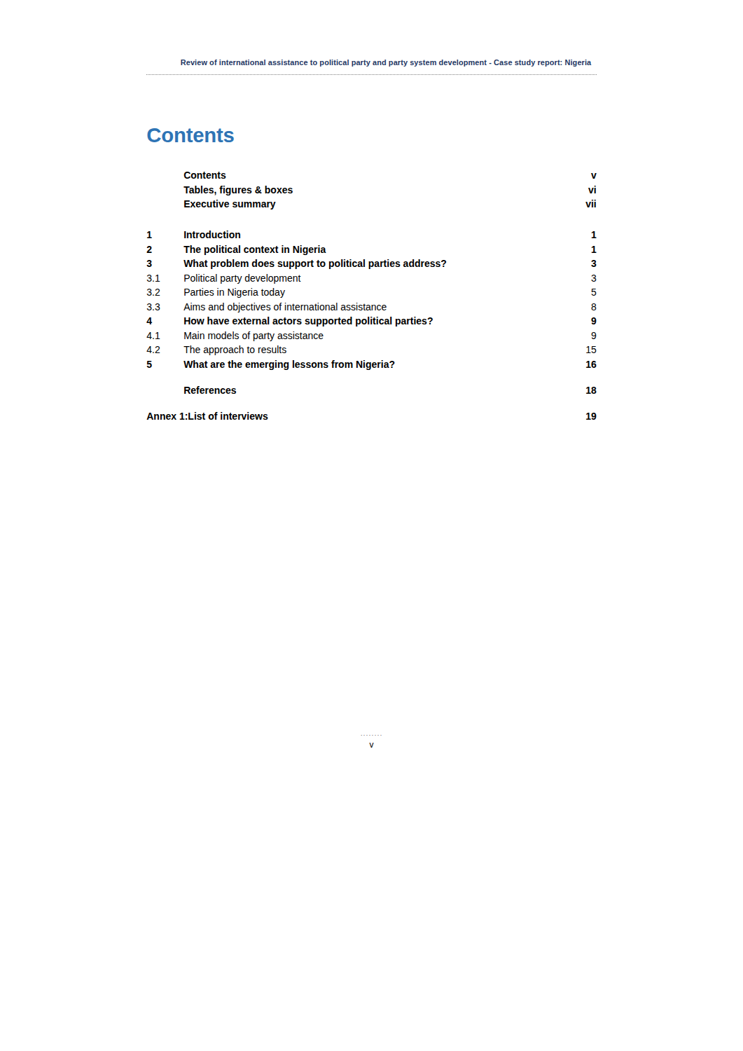Review of international assistance to political party and party system development - Case study report: Nigeria
Contents
| | Contents | v |
| | Tables, figures & boxes | vi |
| | Executive summary | vii |
| 1 | Introduction | 1 |
| 2 | The political context in Nigeria | 1 |
| 3 | What problem does support to political parties address? | 3 |
| 3.1 | Political party development | 3 |
| 3.2 | Parties in Nigeria today | 5 |
| 3.3 | Aims and objectives of international assistance | 8 |
| 4 | How have external actors supported political parties? | 9 |
| 4.1 | Main models of party assistance | 9 |
| 4.2 | The approach to results | 15 |
| 5 | What are the emerging lessons from Nigeria? | 16 |
| | References | 18 |
| Annex 1:List of interviews | 19 |
........ v